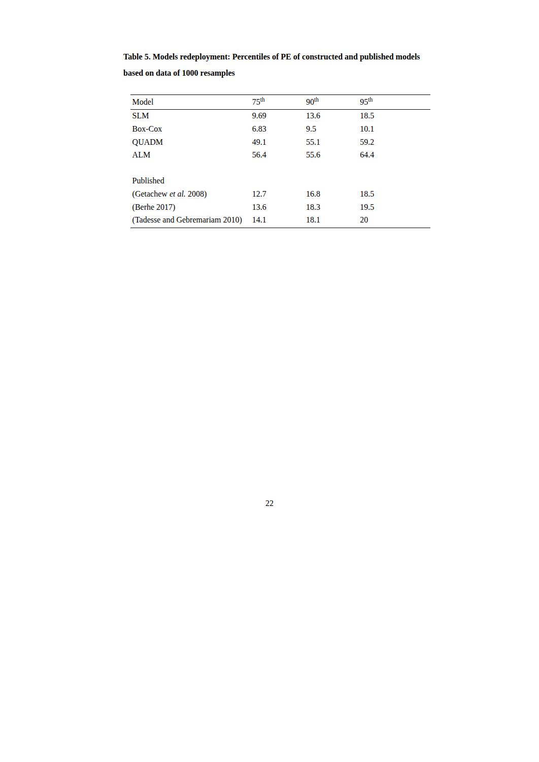Table 5. Models redeployment: Percentiles of PE of constructed and published models based on data of 1000 resamples
| Model | 75 th | 90 th | 95 th |
| --- | --- | --- | --- |
| SLM | 9.69 | 13.6 | 18.5 |
| Box-Cox | 6.83 | 9.5 | 10.1 |
| QUADM | 49.1 | 55.1 | 59.2 |
| ALM | 56.4 | 55.6 | 64.4 |
| Published | | | |
| (Getachew et al. 2008) | 12.7 | 16.8 | 18.5 |
| (Berhe 2017) | 13.6 | 18.3 | 19.5 |
| (Tadesse and Gebremariam 2010) | 14.1 | 18.1 | 20 |
22